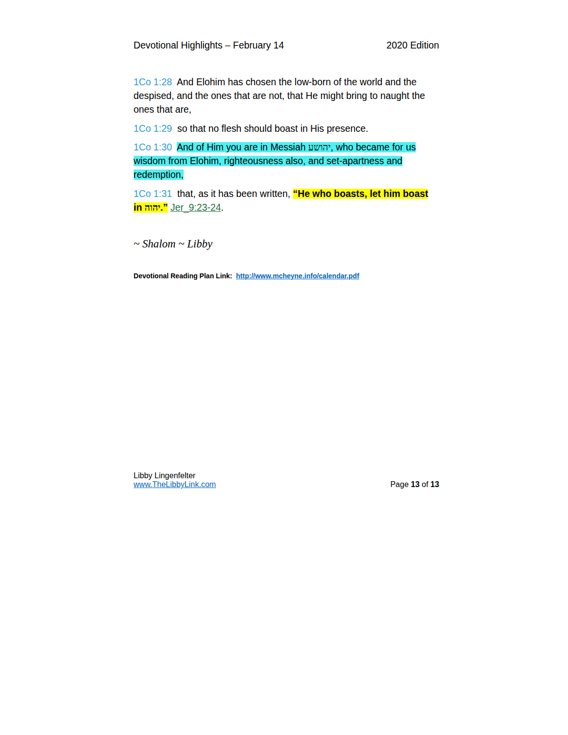Devotional Highlights – February 14
2020 Edition
1Co 1:28 And Elohim has chosen the low-born of the world and the despised, and the ones that are not, that He might bring to naught the ones that are,
1Co 1:29 so that no flesh should boast in His presence.
1Co 1:30 And of Him you are in Messiah יהושע, who became for us wisdom from Elohim, righteousness also, and set-apartness and redemption,
1Co 1:31 that, as it has been written, “He who boasts, let him boast in יהוה.” Jer_9:23-24.
~ Shalom ~ Libby
Devotional Reading Plan Link: http://www.mcheyne.info/calendar.pdf
Libby Lingenfelter
www.TheLibbyLink.com
Page 13 of 13